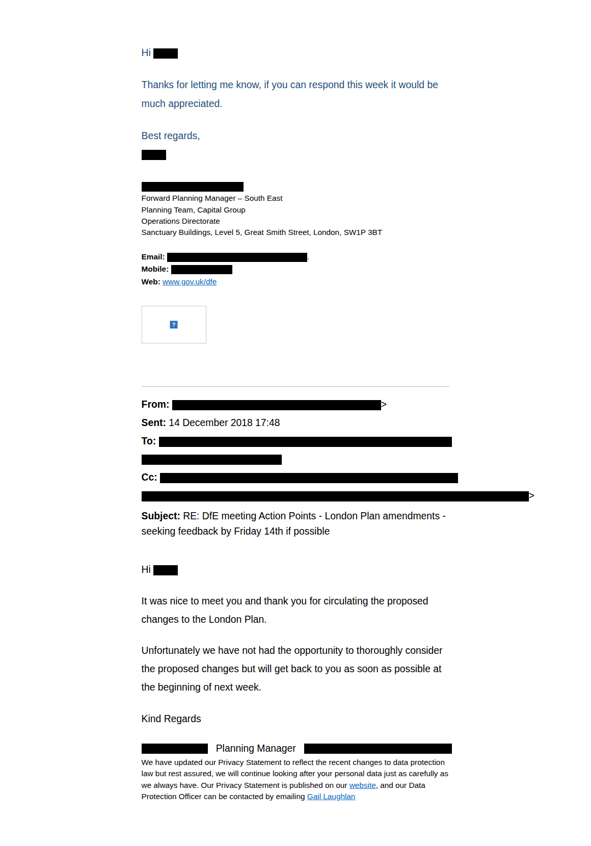Hi
Thanks for letting me know, if you can respond this week it would be much appreciated.
Best regards,
Forward Planning Manager – South East
Planning Team, Capital Group
Operations Directorate
Sanctuary Buildings, Level 5, Great Smith Street, London, SW1P 3BT
Email: .
Mobile:
Web: www.gov.uk/dfe
?
From: >
Sent: 14 December 2018 17:48
To:
Cc:
>
Subject: RE: DfE meeting Action Points - London Plan amendments - seeking feedback by Friday 14th if possible
Hi
It was nice to meet you and thank you for circulating the proposed changes to the London Plan.
Unfortunately we have not had the opportunity to thoroughly consider the proposed changes but will get back to you as soon as possible at the beginning of next week.
Kind Regards
Planning Manager
We have updated our Privacy Statement to reflect the recent changes to data protection law but rest assured, we will continue looking after your personal data just as carefully as we always have. Our Privacy Statement is published on our website, and our Data Protection Officer can be contacted by emailing Gail Laughlan